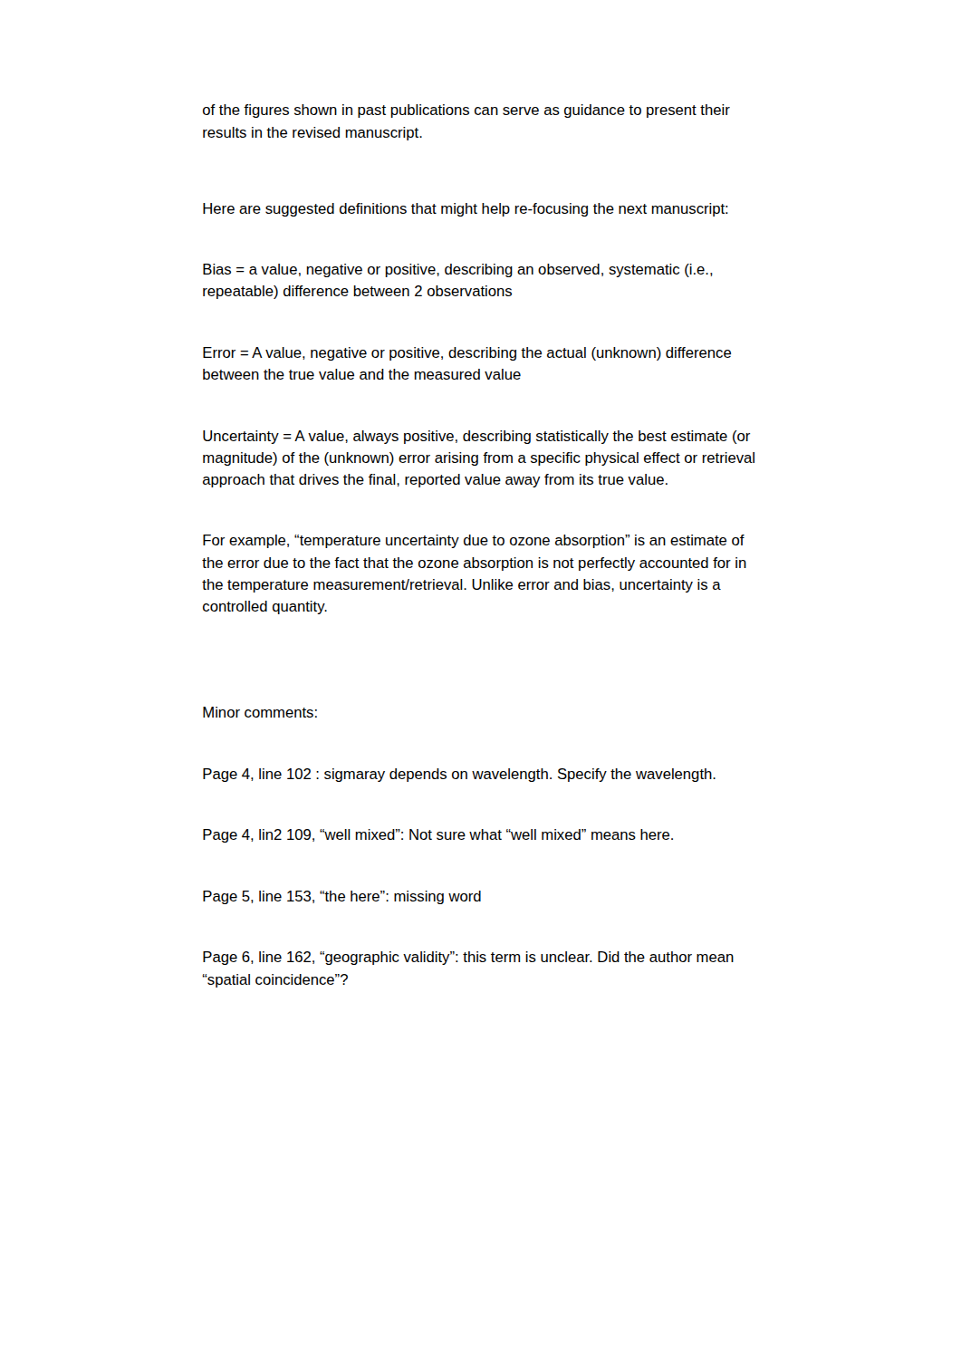of the figures shown in past publications can serve as guidance to present their results in the revised manuscript.
Here are suggested definitions that might help re-focusing the next manuscript:
Bias = a value, negative or positive, describing an observed, systematic (i.e., repeatable) difference between 2 observations
Error = A value, negative or positive, describing the actual (unknown) difference between the true value and the measured value
Uncertainty = A value, always positive, describing statistically the best estimate (or magnitude) of the (unknown) error arising from a specific physical effect or retrieval approach that drives the final, reported value away from its true value.
For example, “temperature uncertainty due to ozone absorption” is an estimate of the error due to the fact that the ozone absorption is not perfectly accounted for in the temperature measurement/retrieval. Unlike error and bias, uncertainty is a controlled quantity.
Minor comments:
Page 4, line 102 : sigmaray depends on wavelength. Specify the wavelength.
Page 4, lin2 109, “well mixed”: Not sure what “well mixed” means here.
Page 5, line 153, “the here”: missing word
Page 6, line 162, “geographic validity”: this term is unclear. Did the author mean “spatial coincidence”?